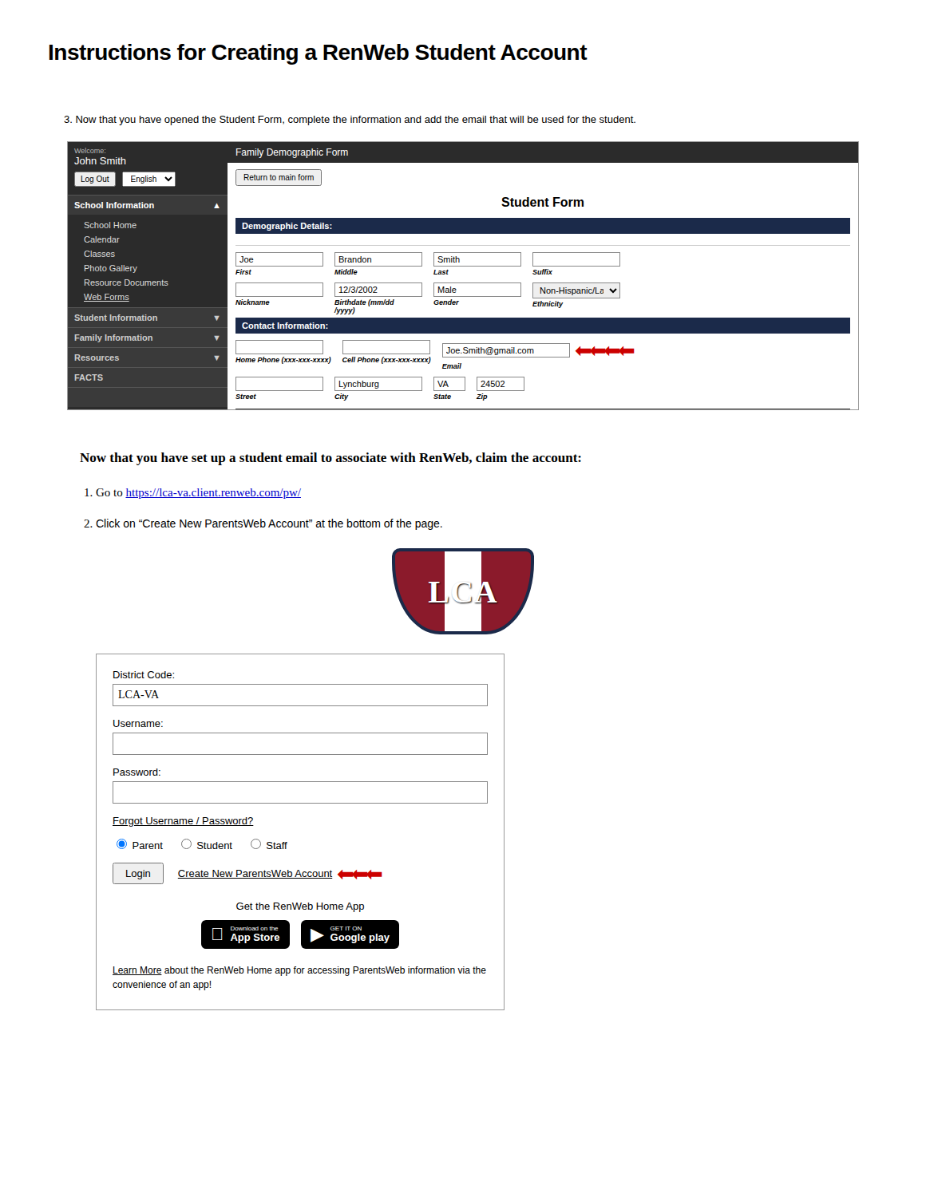Instructions for Creating a RenWeb Student Account
3. Now that you have opened the Student Form, complete the information and add the email that will be used for the student.
Welcome:
John Smith
Log Out English
School Information▲
School Home
Calendar
Classes
Photo Gallery
Resource Documents
Web Forms
Student Information▼
Family Information▼
Resources▼
FACTS
Family Demographic Form
Return to main form
Student Form
Demographic Details:
First
Middle
Last
Suffix
Nickname
Birthdate (mm/dd
/yyyy)
Gender
Non-Hispanic/Latino Ethnicity
Contact Information:
Home Phone (xxx-xxx-xxxx)
Cell Phone (xxx-xxx-xxxx)
⬅⬅⬅⬅
Email
Street
City
State
Zip
Now that you have set up a student email to associate with RenWeb, claim the account:
Go to https://lca-va.client.renweb.com/pw/
Click on “Create New ParentsWeb Account” at the bottom of the page.
LCA
District Code: Username: Password: Forgot Username / Password?
Parent Student Staff
Login Create New ParentsWeb Account ⬅⬅⬅
Get the RenWeb Home App
 Download on the App Store
▶ GET IT ON Google play
Learn More about the RenWeb Home app for accessing ParentsWeb information via the convenience of an app!